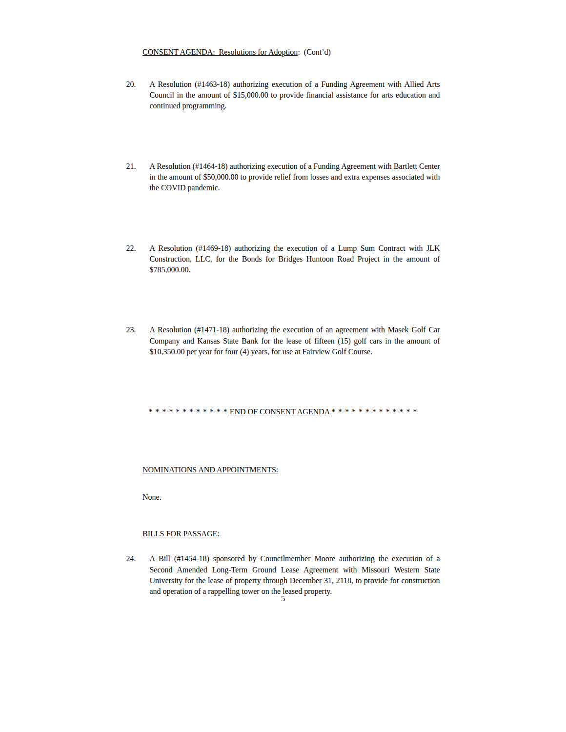CONSENT AGENDA: Resolutions for Adoption: (Cont’d)
20. A Resolution (#1463-18) authorizing execution of a Funding Agreement with Allied Arts Council in the amount of $15,000.00 to provide financial assistance for arts education and continued programming.
21. A Resolution (#1464-18) authorizing execution of a Funding Agreement with Bartlett Center in the amount of $50,000.00 to provide relief from losses and extra expenses associated with the COVID pandemic.
22. A Resolution (#1469-18) authorizing the execution of a Lump Sum Contract with JLK Construction, LLC, for the Bonds for Bridges Huntoon Road Project in the amount of $785,000.00.
23. A Resolution (#1471-18) authorizing the execution of an agreement with Masek Golf Car Company and Kansas State Bank for the lease of fifteen (15) golf cars in the amount of $10,350.00 per year for four (4) years, for use at Fairview Golf Course.
* * * * * * * * * * * * END OF CONSENT AGENDA * * * * * * * * * * * * *
NOMINATIONS AND APPOINTMENTS:
None.
BILLS FOR PASSAGE:
24. A Bill (#1454-18) sponsored by Councilmember Moore authorizing the execution of a Second Amended Long-Term Ground Lease Agreement with Missouri Western State University for the lease of property through December 31, 2118, to provide for construction and operation of a rappelling tower on the leased property.
5